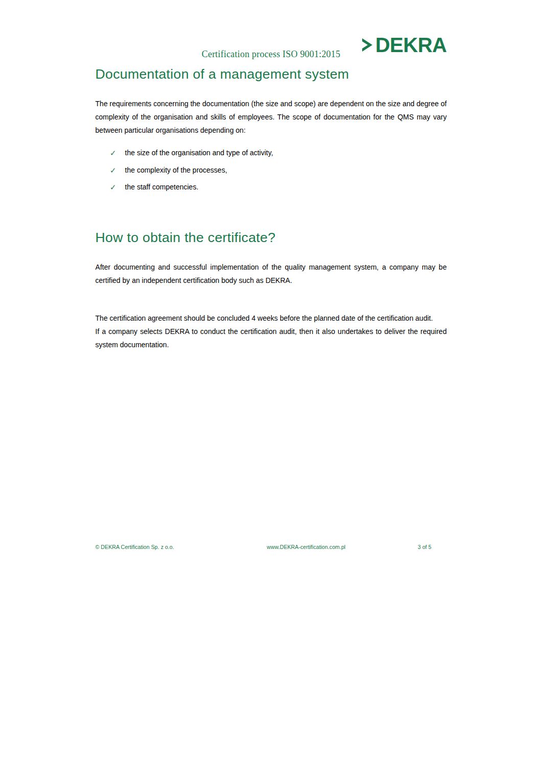DEKRA
Certification process ISO 9001:2015
Documentation of a management system
The requirements concerning the documentation (the size and scope) are dependent on the size and degree of complexity of the organisation and skills of employees. The scope of documentation for the QMS may vary between particular organisations depending on:
the size of the organisation and type of activity,
the complexity of the processes,
the staff competencies.
How to obtain the certificate?
After documenting and successful implementation of the quality management system, a company may be certified by an independent certification body such as DEKRA.
The certification agreement should be concluded 4 weeks before the planned date of the certification audit.
If a company selects DEKRA to conduct the certification audit, then it also undertakes to deliver the required system documentation.
© DEKRA Certification Sp. z o.o.
www.DEKRA-certification.com.pl
3 of 5